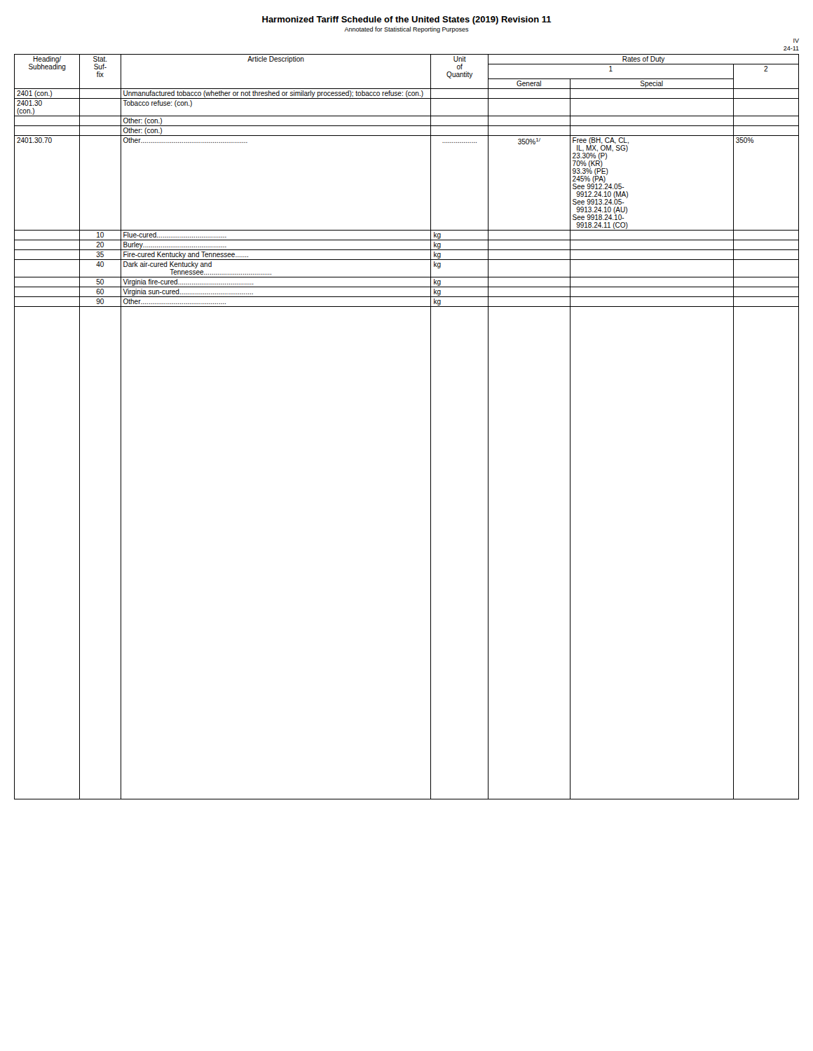Harmonized Tariff Schedule of the United States (2019) Revision 11
Annotated for Statistical Reporting Purposes
IV
24-11
| Heading/ Subheading | Stat. Suf- fix | Article Description | Unit of Quantity | Rates of Duty |
| --- | --- | --- | --- | --- |
| 1 | 2 |
| | | | | General | Special |
| 2401 (con.) | | Unmanufactured tobacco (whether or not threshed or similarly processed); tobacco refuse: (con.) | | | | |
| 2401.30 (con.) | | Tobacco refuse: (con.) | | | | |
| | | Other: (con.) | | | | |
| | | Other: (con.) | | | | |
| 2401.30.70 | | Other ....................................................... | .................. | 350% 1/ | Free (BH, CA, CL, IL, MX, OM, SG) 23.30% (P) 70% (KR) 93.3% (PE) 245% (PA) See 9912.24.05- 9912.24.10 (MA) See 9913.24.05- 9913.24.10 (AU) See 9918.24.10- 9918.24.11 (CO) | 350% |
| | 10 | Flue-cured .................................... | kg | | | |
| | 20 | Burley ........................................... | kg | | | |
| | 35 | Fire-cured Kentucky and Tennessee ....... | kg | | | |
| | 40 | Dark air-cured Kentucky and Tennessee ................................... | kg | | | |
| | 50 | Virginia fire-cured ....................................... | kg | | | |
| | 60 | Virginia sun-cured ...................................... | kg | | | |
| | 90 | Other ............................................ | kg | | | |